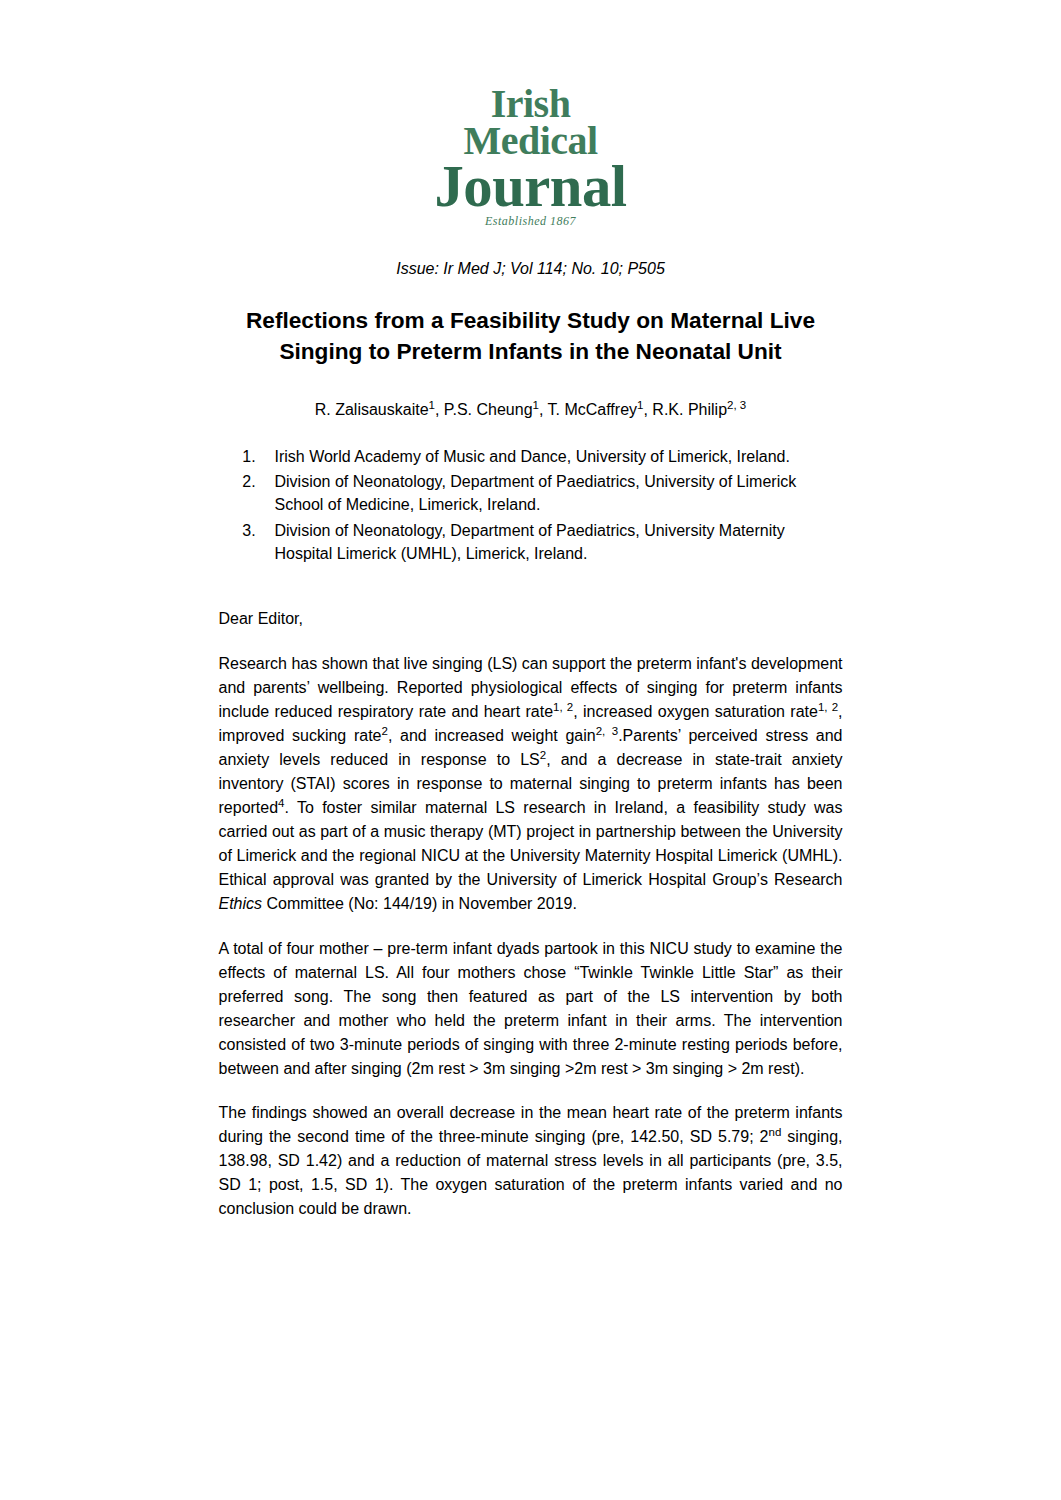Irish Medical Journal Established 1867
Issue: Ir Med J; Vol 114; No. 10; P505
Reflections from a Feasibility Study on Maternal Live Singing to Preterm Infants in the Neonatal Unit
R. Zalisauskaite1, P.S. Cheung1, T. McCaffrey1, R.K. Philip2, 3
Irish World Academy of Music and Dance, University of Limerick, Ireland.
Division of Neonatology, Department of Paediatrics, University of Limerick School of Medicine, Limerick, Ireland.
Division of Neonatology, Department of Paediatrics, University Maternity Hospital Limerick (UMHL), Limerick, Ireland.
Dear Editor,
Research has shown that live singing (LS) can support the preterm infant's development and parents’ wellbeing. Reported physiological effects of singing for preterm infants include reduced respiratory rate and heart rate1, 2, increased oxygen saturation rate1, 2, improved sucking rate2, and increased weight gain2, 3.Parents’ perceived stress and anxiety levels reduced in response to LS2, and a decrease in state-trait anxiety inventory (STAI) scores in response to maternal singing to preterm infants has been reported4. To foster similar maternal LS research in Ireland, a feasibility study was carried out as part of a music therapy (MT) project in partnership between the University of Limerick and the regional NICU at the University Maternity Hospital Limerick (UMHL). Ethical approval was granted by the University of Limerick Hospital Group’s Research Ethics Committee (No: 144/19) in November 2019.
A total of four mother – pre-term infant dyads partook in this NICU study to examine the effects of maternal LS. All four mothers chose “Twinkle Twinkle Little Star” as their preferred song. The song then featured as part of the LS intervention by both researcher and mother who held the preterm infant in their arms. The intervention consisted of two 3-minute periods of singing with three 2-minute resting periods before, between and after singing (2m rest > 3m singing >2m rest > 3m singing > 2m rest).
The findings showed an overall decrease in the mean heart rate of the preterm infants during the second time of the three-minute singing (pre, 142.50, SD 5.79; 2nd singing, 138.98, SD 1.42) and a reduction of maternal stress levels in all participants (pre, 3.5, SD 1; post, 1.5, SD 1). The oxygen saturation of the preterm infants varied and no conclusion could be drawn.